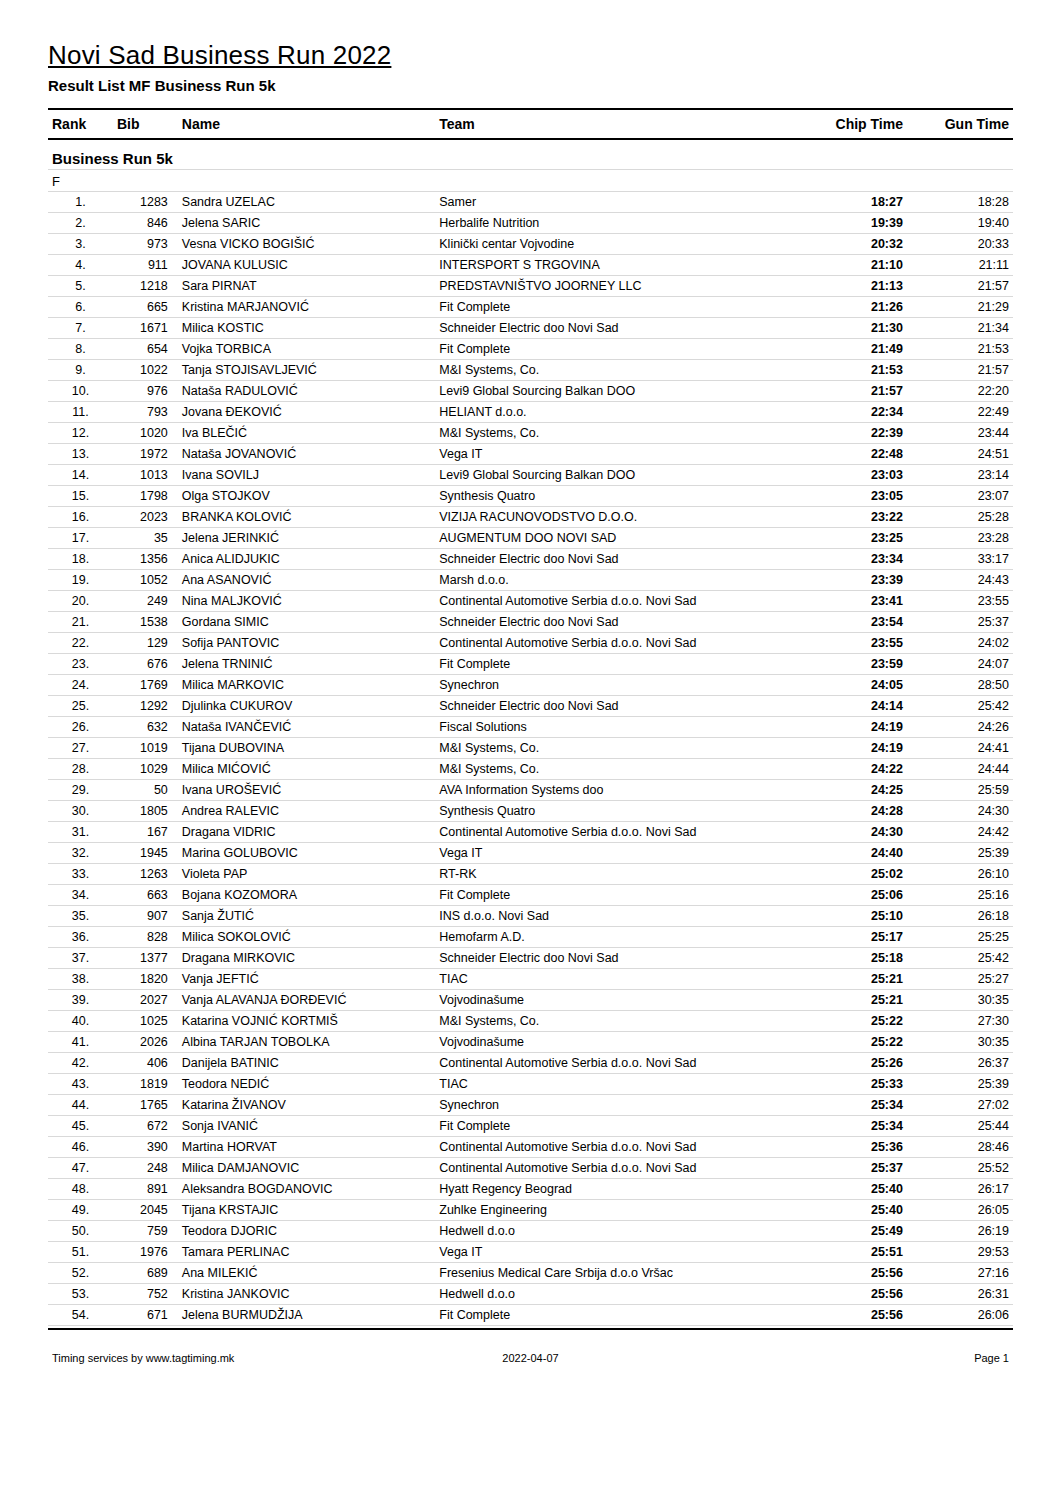Novi Sad Business Run 2022
Result List MF Business Run 5k
| Rank | Bib | Name | Team | Chip Time | Gun Time |
| --- | --- | --- | --- | --- | --- |
| Business Run 5k |
| F |
| 1. | 1283 | Sandra UZELAC | Samer | 18:27 | 18:28 |
| 2. | 846 | Jelena SARIC | Herbalife Nutrition | 19:39 | 19:40 |
| 3. | 973 | Vesna VICKO BOGIŠIĆ | Klinički centar Vojvodine | 20:32 | 20:33 |
| 4. | 911 | JOVANA KULUSIC | INTERSPORT S TRGOVINA | 21:10 | 21:11 |
| 5. | 1218 | Sara PIRNAT | PREDSTAVNIŠTVO JOORNEY LLC | 21:13 | 21:57 |
| 6. | 665 | Kristina MARJANOVIĆ | Fit Complete | 21:26 | 21:29 |
| 7. | 1671 | Milica KOSTIC | Schneider Electric doo Novi Sad | 21:30 | 21:34 |
| 8. | 654 | Vojka TORBICA | Fit Complete | 21:49 | 21:53 |
| 9. | 1022 | Tanja STOJISAVLJEVIĆ | M&I Systems, Co. | 21:53 | 21:57 |
| 10. | 976 | Nataša RADULOVIĆ | Levi9 Global Sourcing Balkan DOO | 21:57 | 22:20 |
| 11. | 793 | Jovana ĐEKOVIĆ | HELIANT d.o.o. | 22:34 | 22:49 |
| 12. | 1020 | Iva BLEČIĆ | M&I Systems, Co. | 22:39 | 23:44 |
| 13. | 1972 | Nataša JOVANOVIĆ | Vega IT | 22:48 | 24:51 |
| 14. | 1013 | Ivana SOVILJ | Levi9 Global Sourcing Balkan DOO | 23:03 | 23:14 |
| 15. | 1798 | Olga STOJKOV | Synthesis Quatro | 23:05 | 23:07 |
| 16. | 2023 | BRANKA KOLOVIĆ | VIZIJA RACUNOVODSTVO D.O.O. | 23:22 | 25:28 |
| 17. | 35 | Jelena JERINKIĆ | AUGMENTUM DOO NOVI SAD | 23:25 | 23:28 |
| 18. | 1356 | Anica ALIDJUKIC | Schneider Electric doo Novi Sad | 23:34 | 33:17 |
| 19. | 1052 | Ana ASANOVIĆ | Marsh d.o.o. | 23:39 | 24:43 |
| 20. | 249 | Nina MALJKOVIĆ | Continental Automotive Serbia d.o.o. Novi Sad | 23:41 | 23:55 |
| 21. | 1538 | Gordana SIMIC | Schneider Electric doo Novi Sad | 23:54 | 25:37 |
| 22. | 129 | Sofija PANTOVIC | Continental Automotive Serbia d.o.o. Novi Sad | 23:55 | 24:02 |
| 23. | 676 | Jelena TRNINIĆ | Fit Complete | 23:59 | 24:07 |
| 24. | 1769 | Milica MARKOVIC | Synechron | 24:05 | 28:50 |
| 25. | 1292 | Djulinka CUKUROV | Schneider Electric doo Novi Sad | 24:14 | 25:42 |
| 26. | 632 | Nataša IVANČEVIĆ | Fiscal Solutions | 24:19 | 24:26 |
| 27. | 1019 | Tijana DUBOVINA | M&I Systems, Co. | 24:19 | 24:41 |
| 28. | 1029 | Milica MIĆOVIĆ | M&I Systems, Co. | 24:22 | 24:44 |
| 29. | 50 | Ivana UROŠEVIĆ | AVA Information Systems doo | 24:25 | 25:59 |
| 30. | 1805 | Andrea RALEVIC | Synthesis Quatro | 24:28 | 24:30 |
| 31. | 167 | Dragana VIDRIC | Continental Automotive Serbia d.o.o. Novi Sad | 24:30 | 24:42 |
| 32. | 1945 | Marina GOLUBOVIC | Vega IT | 24:40 | 25:39 |
| 33. | 1263 | Violeta PAP | RT-RK | 25:02 | 26:10 |
| 34. | 663 | Bojana KOZOMORA | Fit Complete | 25:06 | 25:16 |
| 35. | 907 | Sanja ŽUTIĆ | INS d.o.o. Novi Sad | 25:10 | 26:18 |
| 36. | 828 | Milica SOKOLOVIĆ | Hemofarm A.D. | 25:17 | 25:25 |
| 37. | 1377 | Dragana MIRKOVIC | Schneider Electric doo Novi Sad | 25:18 | 25:42 |
| 38. | 1820 | Vanja JEFTIĆ | TIAC | 25:21 | 25:27 |
| 39. | 2027 | Vanja ALAVANJA ĐORĐEVIĆ | Vojvodinašume | 25:21 | 30:35 |
| 40. | 1025 | Katarina VOJNIĆ KORTMIŠ | M&I Systems, Co. | 25:22 | 27:30 |
| 41. | 2026 | Albina TARJAN TOBOLKA | Vojvodinašume | 25:22 | 30:35 |
| 42. | 406 | Danijela BATINIC | Continental Automotive Serbia d.o.o. Novi Sad | 25:26 | 26:37 |
| 43. | 1819 | Teodora NEDIĆ | TIAC | 25:33 | 25:39 |
| 44. | 1765 | Katarina ŽIVANOV | Synechron | 25:34 | 27:02 |
| 45. | 672 | Sonja IVANIĆ | Fit Complete | 25:34 | 25:44 |
| 46. | 390 | Martina HORVAT | Continental Automotive Serbia d.o.o. Novi Sad | 25:36 | 28:46 |
| 47. | 248 | Milica DAMJANOVIC | Continental Automotive Serbia d.o.o. Novi Sad | 25:37 | 25:52 |
| 48. | 891 | Aleksandra BOGDANOVIC | Hyatt Regency Beograd | 25:40 | 26:17 |
| 49. | 2045 | Tijana KRSTAJIC | Zuhlke Engineering | 25:40 | 26:05 |
| 50. | 759 | Teodora DJORIC | Hedwell d.o.o | 25:49 | 26:19 |
| 51. | 1976 | Tamara PERLINAC | Vega IT | 25:51 | 29:53 |
| 52. | 689 | Ana MILEKIĆ | Fresenius Medical Care Srbija d.o.o Vršac | 25:56 | 27:16 |
| 53. | 752 | Kristina JANKOVIC | Hedwell d.o.o | 25:56 | 26:31 |
| 54. | 671 | Jelena BURMUDŽIJA | Fit Complete | 25:56 | 26:06 |
| Timing services by www.tagtiming.mk | 2022-04-07 | Page 1 |